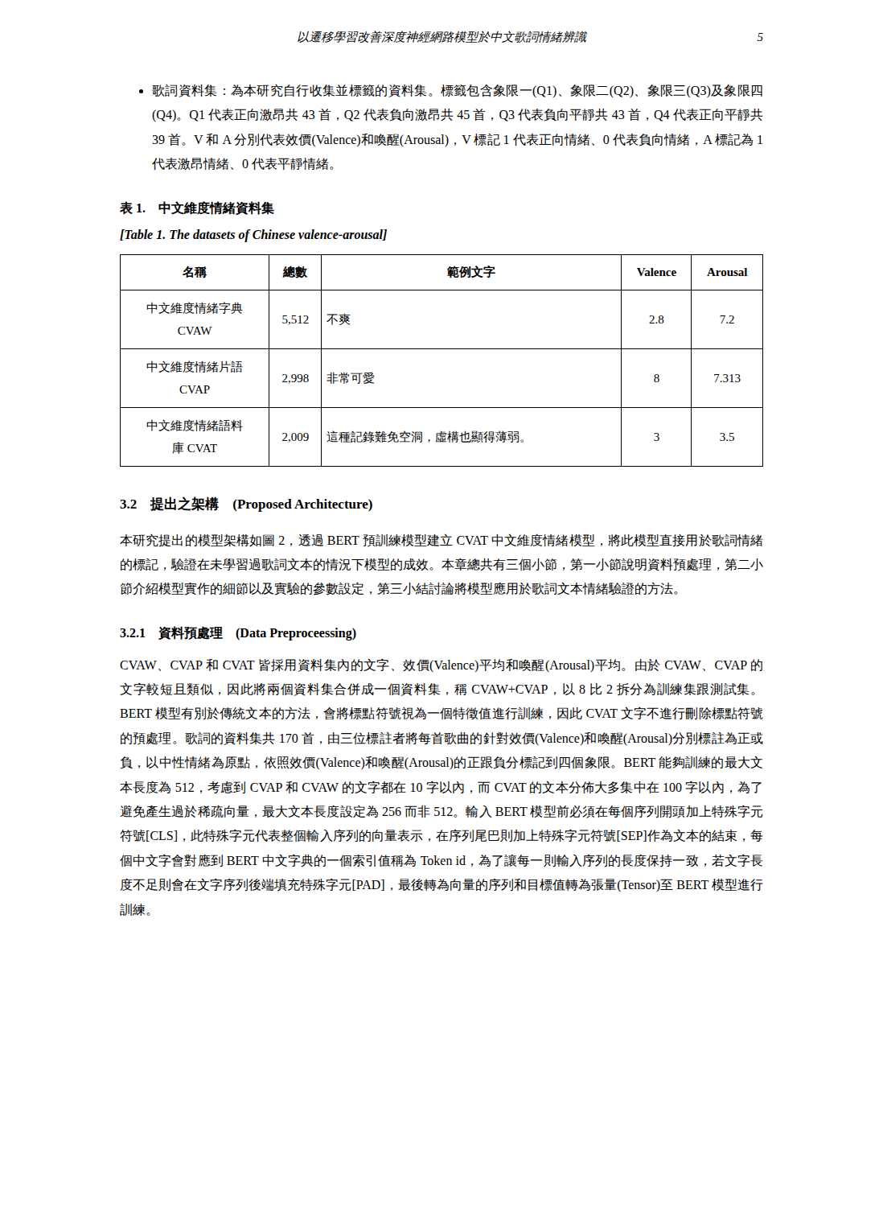以遷移學習改善深度神經網路模型於中文歌詞情緒辨識 5
歌詞資料集：為本研究自行收集並標籤的資料集。標籤包含象限一(Q1)、象限二(Q2)、象限三(Q3)及象限四(Q4)。Q1 代表正向激昂共 43 首，Q2 代表負向激昂共 45 首，Q3 代表負向平靜共 43 首，Q4 代表正向平靜共 39 首。V 和 A 分別代表效價(Valence)和喚醒(Arousal)，V 標記 1 代表正向情緒、0 代表負向情緒，A 標記為 1 代表激昂情緒、0 代表平靜情緒。
表 1.　中文維度情緒資料集
[Table 1. The datasets of Chinese valence-arousal]
| 名稱 | 總數 | 範例文字 | Valence | Arousal |
| --- | --- | --- | --- | --- |
| 中文維度情緒字典 CVAW | 5,512 | 不爽 | 2.8 | 7.2 |
| 中文維度情緒片語 CVAP | 2,998 | 非常可愛 | 8 | 7.313 |
| 中文維度情緒語料 庫 CVAT | 2,009 | 這種記錄難免空洞，虛構也顯得薄弱。 | 3 | 3.5 |
3.2　提出之架構　(Proposed Architecture)
本研究提出的模型架構如圖 2，透過 BERT 預訓練模型建立 CVAT 中文維度情緒模型，將此模型直接用於歌詞情緒的標記，驗證在未學習過歌詞文本的情況下模型的成效。本章總共有三個小節，第一小節說明資料預處理，第二小節介紹模型實作的細節以及實驗的參數設定，第三小結討論將模型應用於歌詞文本情緒驗證的方法。
3.2.1　資料預處理　(Data Preproceessing)
CVAW、CVAP 和 CVAT 皆採用資料集內的文字、效價(Valence)平均和喚醒(Arousal)平均。由於 CVAW、CVAP 的文字較短且類似，因此將兩個資料集合併成一個資料集，稱 CVAW+CVAP，以 8 比 2 拆分為訓練集跟測試集。BERT 模型有別於傳統文本的方法，會將標點符號視為一個特徵值進行訓練，因此 CVAT 文字不進行刪除標點符號的預處理。歌詞的資料集共 170 首，由三位標註者將每首歌曲的針對效價(Valence)和喚醒(Arousal)分別標註為正或負，以中性情緒為原點，依照效價(Valence)和喚醒(Arousal)的正跟負分標記到四個象限。BERT 能夠訓練的最大文本長度為 512，考慮到 CVAP 和 CVAW 的文字都在 10 字以內，而 CVAT 的文本分佈大多集中在 100 字以內，為了避免產生過於稀疏向量，最大文本長度設定為 256 而非 512。輸入 BERT 模型前必須在每個序列開頭加上特殊字元符號[CLS]，此特殊字元代表整個輸入序列的向量表示，在序列尾巴則加上特殊字元符號[SEP]作為文本的結束，每個中文字會對應到 BERT 中文字典的一個索引值稱為 Token id，為了讓每一則輸入序列的長度保持一致，若文字長度不足則會在文字序列後端填充特殊字元[PAD]，最後轉為向量的序列和目標值轉為張量(Tensor)至 BERT 模型進行訓練。